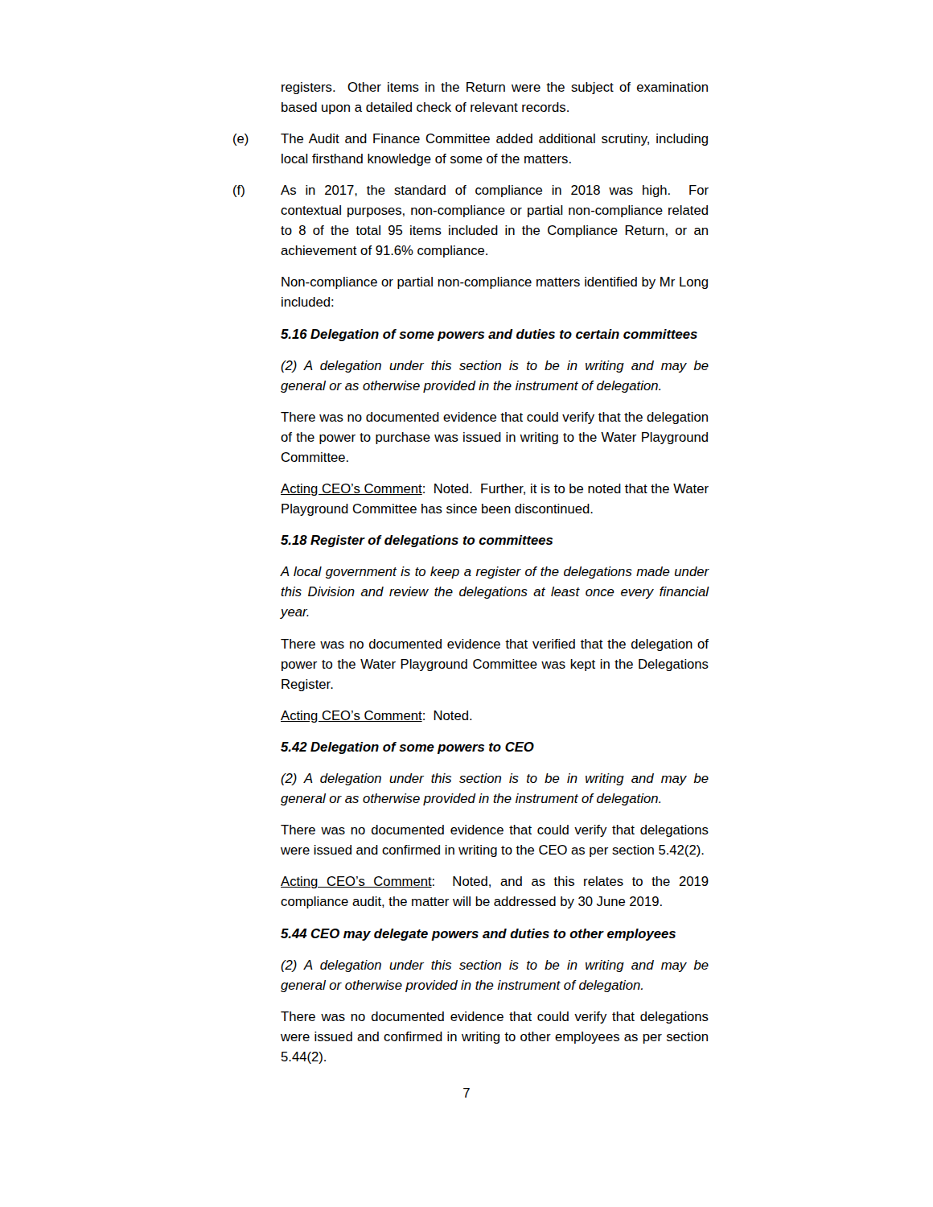registers. Other items in the Return were the subject of examination based upon a detailed check of relevant records.
(e)
The Audit and Finance Committee added additional scrutiny, including local firsthand knowledge of some of the matters.
(f)
As in 2017, the standard of compliance in 2018 was high. For contextual purposes, non-compliance or partial non-compliance related to 8 of the total 95 items included in the Compliance Return, or an achievement of 91.6% compliance.
Non-compliance or partial non-compliance matters identified by Mr Long included:
5.16 Delegation of some powers and duties to certain committees
(2) A delegation under this section is to be in writing and may be general or as otherwise provided in the instrument of delegation.
There was no documented evidence that could verify that the delegation of the power to purchase was issued in writing to the Water Playground Committee.
Acting CEO’s Comment: Noted. Further, it is to be noted that the Water Playground Committee has since been discontinued.
5.18 Register of delegations to committees
A local government is to keep a register of the delegations made under this Division and review the delegations at least once every financial year.
There was no documented evidence that verified that the delegation of power to the Water Playground Committee was kept in the Delegations Register.
Acting CEO’s Comment: Noted.
5.42 Delegation of some powers to CEO
(2) A delegation under this section is to be in writing and may be general or as otherwise provided in the instrument of delegation.
There was no documented evidence that could verify that delegations were issued and confirmed in writing to the CEO as per section 5.42(2).
Acting CEO’s Comment: Noted, and as this relates to the 2019 compliance audit, the matter will be addressed by 30 June 2019.
5.44 CEO may delegate powers and duties to other employees
(2) A delegation under this section is to be in writing and may be general or otherwise provided in the instrument of delegation.
There was no documented evidence that could verify that delegations were issued and confirmed in writing to other employees as per section 5.44(2).
7